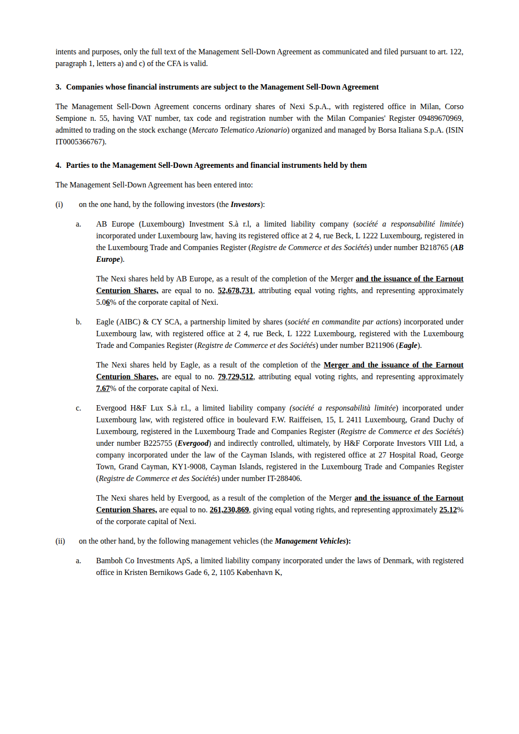intents and purposes, only the full text of the Management Sell-Down Agreement as communicated and filed pursuant to art. 122, paragraph 1, letters a) and c) of the CFA is valid.
3. Companies whose financial instruments are subject to the Management Sell-Down Agreement
The Management Sell-Down Agreement concerns ordinary shares of Nexi S.p.A., with registered office in Milan, Corso Sempione n. 55, having VAT number, tax code and registration number with the Milan Companies' Register 09489670969, admitted to trading on the stock exchange (Mercato Telematico Azionario) organized and managed by Borsa Italiana S.p.A. (ISIN IT0005366767).
4. Parties to the Management Sell-Down Agreements and financial instruments held by them
The Management Sell-Down Agreement has been entered into:
(i) on the one hand, by the following investors (the Investors):
a. AB Europe (Luxembourg) Investment S.à r.l, a limited liability company (société a responsabilité limitée) incorporated under Luxembourg law, having its registered office at 2 4, rue Beck, L 1222 Luxembourg, registered in the Luxembourg Trade and Companies Register (Registre de Commerce et des Sociétés) under number B218765 (AB Europe).
The Nexi shares held by AB Europe, as a result of the completion of the Merger and the issuance of the Earnout Centurion Shares, are equal to no. 52,678,731, attributing equal voting rights, and representing approximately 5.06% of the corporate capital of Nexi.
b. Eagle (AIBC) & CY SCA, a partnership limited by shares (société en commandite par actions) incorporated under Luxembourg law, with registered office at 2 4, rue Beck, L 1222 Luxembourg, registered with the Luxembourg Trade and Companies Register (Registre de Commerce et des Sociétés) under number B211906 (Eagle).
The Nexi shares held by Eagle, as a result of the completion of the Merger and the issuance of the Earnout Centurion Shares, are equal to no. 79,729,512, attributing equal voting rights, and representing approximately 7.67% of the corporate capital of Nexi.
c. Evergood H&F Lux S.à r.l., a limited liability company (société a responsabilità limitée) incorporated under Luxembourg law, with registered office in boulevard F.W. Raiffeisen, 15, L 2411 Luxembourg, Grand Duchy of Luxembourg, registered in the Luxembourg Trade and Companies Register (Registre de Commerce et des Sociétés) under number B225755 (Evergood) and indirectly controlled, ultimately, by H&F Corporate Investors VIII Ltd, a company incorporated under the law of the Cayman Islands, with registered office at 27 Hospital Road, George Town, Grand Cayman, KY1-9008, Cayman Islands, registered in the Luxembourg Trade and Companies Register (Registre de Commerce et des Sociétés) under number IT-288406.
The Nexi shares held by Evergood, as a result of the completion of the Merger and the issuance of the Earnout Centurion Shares, are equal to no. 261,230,869, giving equal voting rights, and representing approximately 25.12% of the corporate capital of Nexi.
(ii) on the other hand, by the following management vehicles (the Management Vehicles):
a. Bamboh Co Investments ApS, a limited liability company incorporated under the laws of Denmark, with registered office in Kristen Bernikows Gade 6, 2, 1105 København K,